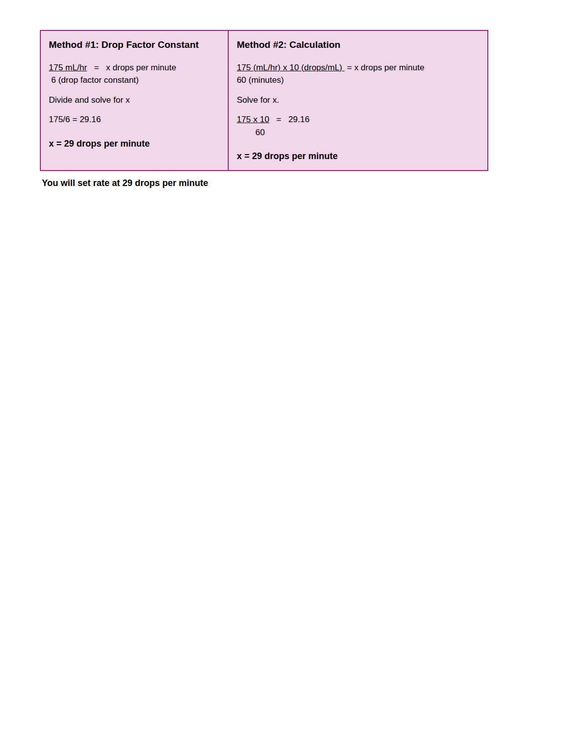| Method #1: Drop Factor Constant 175 mL/hr = x drops per minute 6 (drop factor constant) Divide and solve for x 175/6 = 29.16 x = 29 drops per minute | Method #2: Calculation 175 (mL/hr) x 10 (drops/mL) = x drops per minute 60 (minutes) Solve for x. 175 x 10 = 29.16 60 x = 29 drops per minute |
You will set rate at 29 drops per minute